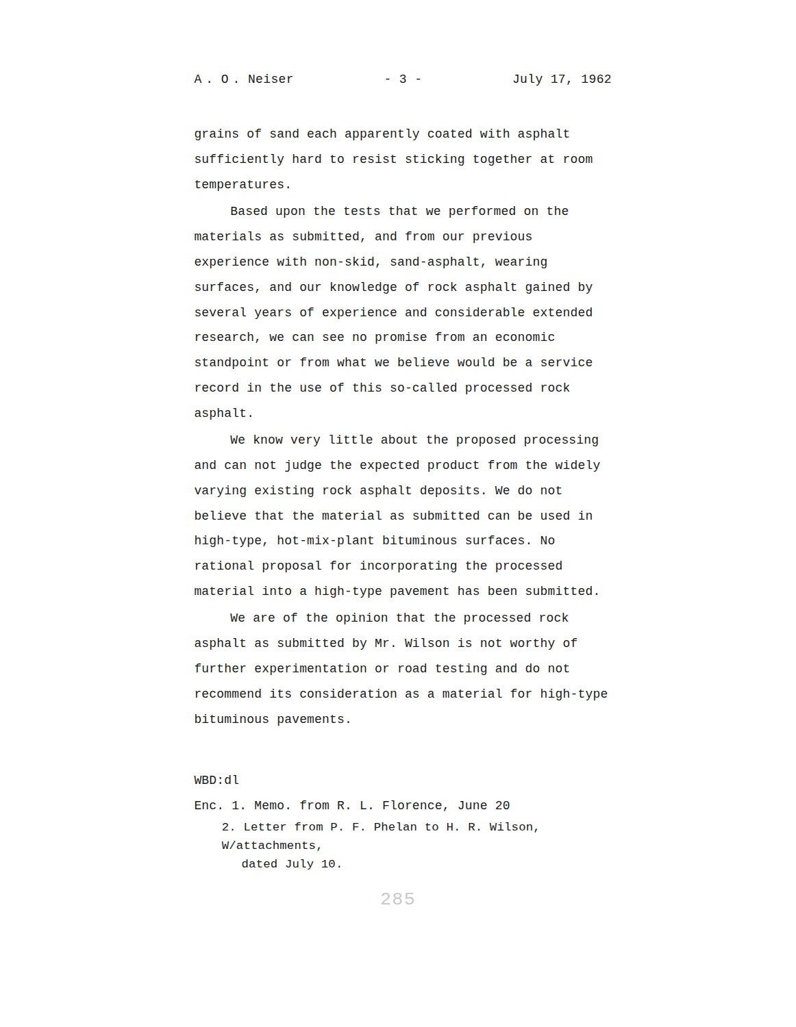A  . O  . Neiser - 3 - July 17, 1962
grains of sand each apparently coated with asphalt sufficiently hard to resist sticking together at room temperatures.
Based upon the tests that we performed on the materials as submitted, and from our previous experience with non-skid, sand-asphalt, wearing surfaces, and our knowledge of rock asphalt gained by several years of experience and considerable extended research, we can see no promise from an economic standpoint or from what we believe would be a service record in the use of this so-called processed rock asphalt.
We know very little about the proposed processing and can not judge the expected product from the widely varying existing rock asphalt deposits. We do not believe that the material as submitted can be used in high-type, hot-mix-plant bituminous surfaces. No rational proposal for incorporating the processed material into a high-type pavement has been submitted.
We are of the opinion that the processed rock asphalt as submitted by Mr. Wilson is not worthy of further experimentation or road testing and do not recommend its consideration as a material for high-type bituminous pavements.
WBD:dl
Enc. 1. Memo. from R. L. Florence, June 20
2. Letter from P. F. Phelan to H. R. Wilson, W/attachments, dated July 10.
285